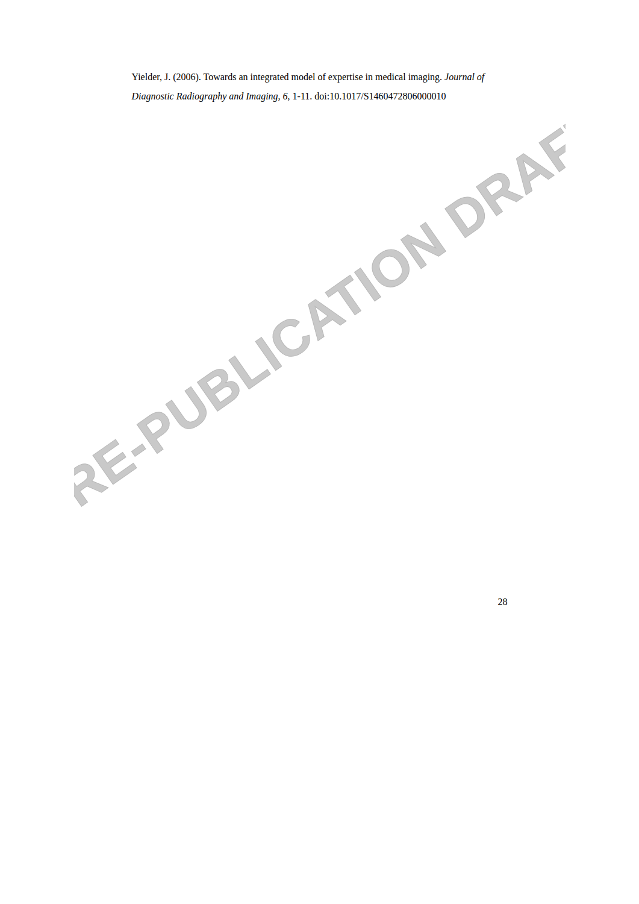Yielder, J. (2006). Towards an integrated model of expertise in medical imaging. Journal of Diagnostic Radiography and Imaging, 6, 1-11. doi:10.1017/S1460472806000010
PRE-PUBLICATION DRAFT
28